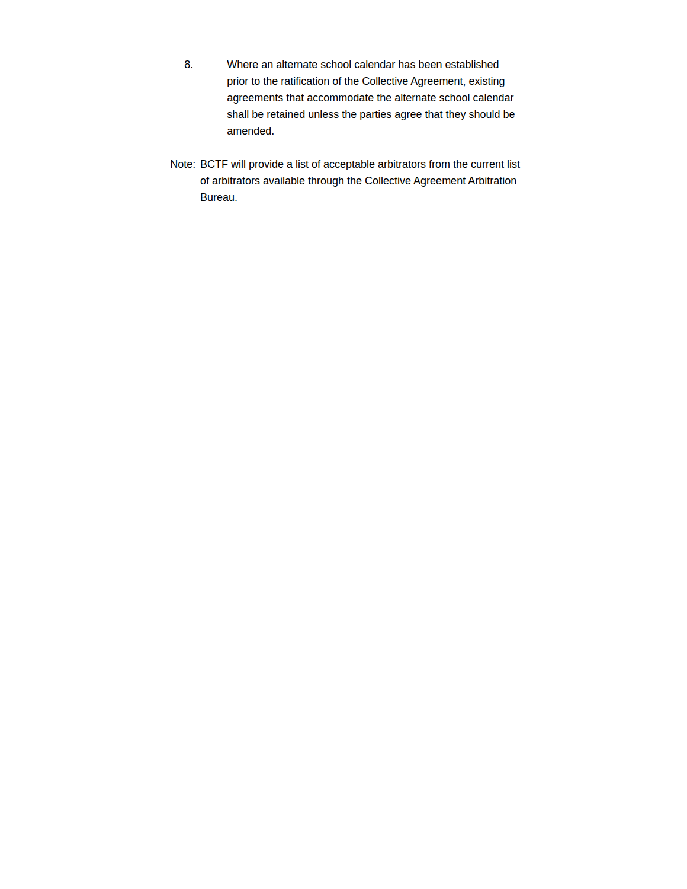8.
Where an alternate school calendar has been established prior to the ratification of the Collective Agreement, existing agreements that accommodate the alternate school calendar shall be retained unless the parties agree that they should be amended.
Note:
BCTF will provide a list of acceptable arbitrators from the current list of arbitrators available through the Collective Agreement Arbitration Bureau.